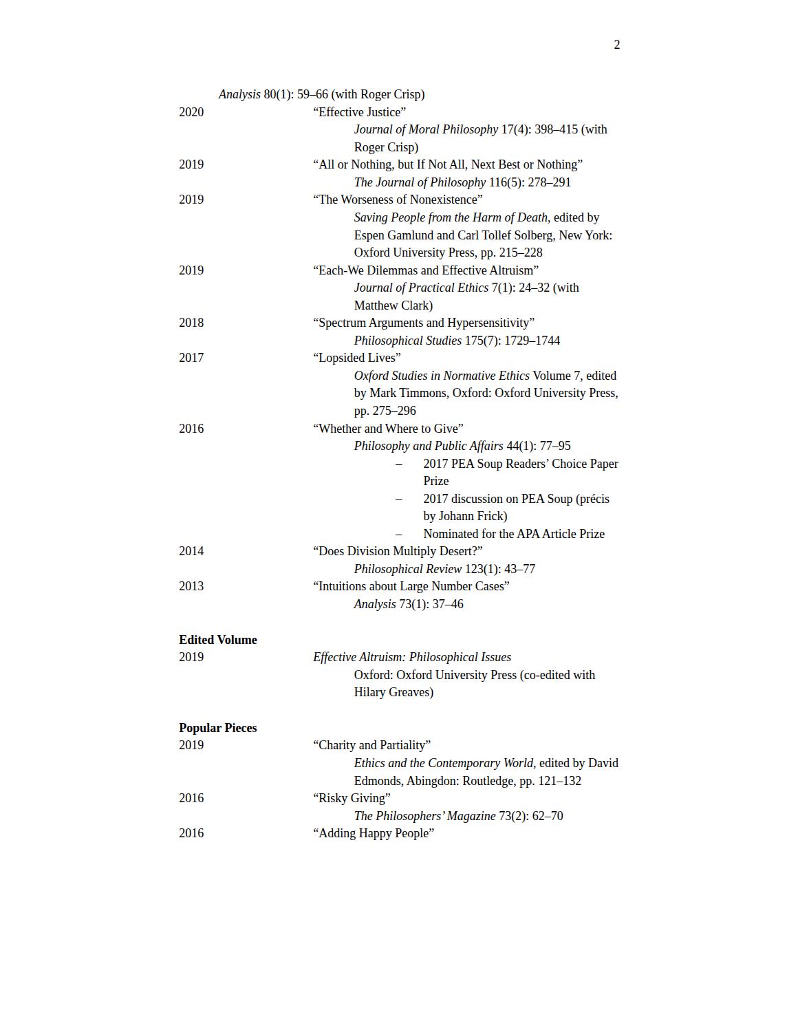2
Analysis 80(1): 59–66 (with Roger Crisp)
2020
“Effective Justice”
Journal of Moral Philosophy 17(4): 398–415 (with Roger Crisp)
2019
“All or Nothing, but If Not All, Next Best or Nothing”
The Journal of Philosophy 116(5): 278–291
2019
“The Worseness of Nonexistence”
Saving People from the Harm of Death, edited by Espen Gamlund and Carl Tollef Solberg, New York: Oxford University Press, pp. 215–228
2019
“Each-We Dilemmas and Effective Altruism”
Journal of Practical Ethics 7(1): 24–32 (with Matthew Clark)
2018
“Spectrum Arguments and Hypersensitivity”
Philosophical Studies 175(7): 1729–1744
2017
“Lopsided Lives”
Oxford Studies in Normative Ethics Volume 7, edited by Mark Timmons, Oxford: Oxford University Press, pp. 275–296
2016
“Whether and Where to Give”
Philosophy and Public Affairs 44(1): 77–95
2017 PEA Soup Readers’ Choice Paper Prize
2017 discussion on PEA Soup (précis by Johann Frick)
Nominated for the APA Article Prize
2014
“Does Division Multiply Desert?”
Philosophical Review 123(1): 43–77
2013
“Intuitions about Large Number Cases”
Analysis 73(1): 37–46
Edited Volume
2019
Effective Altruism: Philosophical Issues
Oxford: Oxford University Press (co-edited with Hilary Greaves)
Popular Pieces
2019
“Charity and Partiality”
Ethics and the Contemporary World, edited by David Edmonds, Abingdon: Routledge, pp. 121–132
2016
“Risky Giving”
The Philosophers’ Magazine 73(2): 62–70
2016
“Adding Happy People”